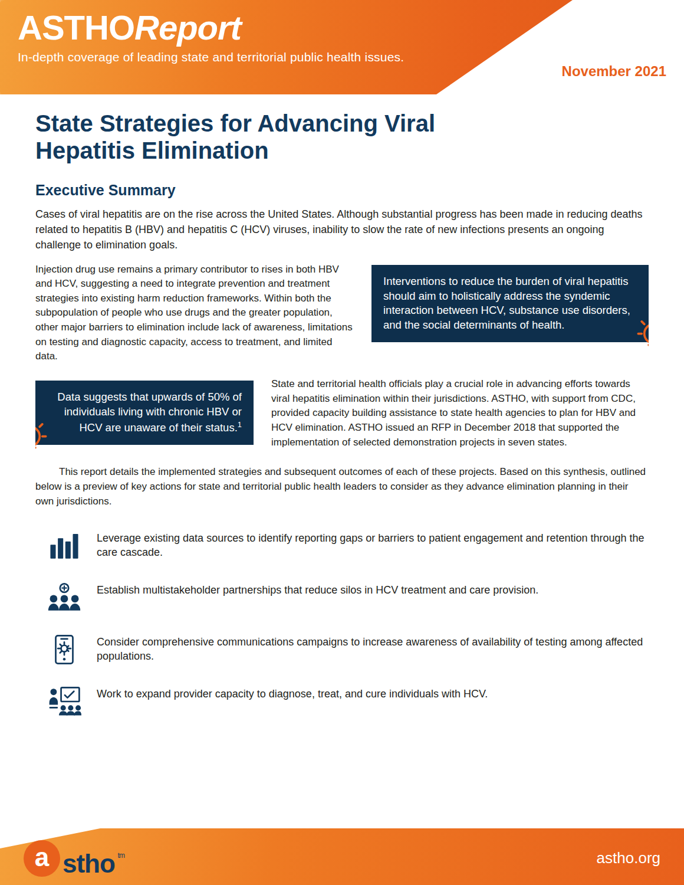ASTHOReport
In-depth coverage of leading state and territorial public health issues.
November 2021
State Strategies for Advancing Viral
Hepatitis Elimination
Executive Summary
Cases of viral hepatitis are on the rise across the United States. Although substantial progress has been made in reducing deaths related to hepatitis B (HBV) and hepatitis C (HCV) viruses, inability to slow the rate of new infections presents an ongoing challenge to elimination goals.
Interventions to reduce the burden of viral hepatitis should aim to holistically address the syndemic interaction between HCV, substance use disorders, and the social determinants of health.
Injection drug use remains a primary contributor to rises in both HBV and HCV, suggesting a need to integrate prevention and treatment strategies into existing harm reduction frameworks. Within both the subpopulation of people who use drugs and the greater population, other major barriers to elimination include lack of awareness, limitations on testing and diagnostic capacity, access to treatment, and limited data.
Data suggests that upwards of 50% of individuals living with chronic HBV or HCV are unaware of their status.1
State and territorial health officials play a crucial role in advancing efforts towards viral hepatitis elimination within their jurisdictions. ASTHO, with support from CDC, provided capacity building assistance to state health agencies to plan for HBV and HCV elimination. ASTHO issued an RFP in December 2018 that supported the implementation of selected demonstration projects in seven states.
This report details the implemented strategies and subsequent outcomes of each of these projects. Based on this synthesis, outlined below is a preview of key actions for state and territorial public health leaders to consider as they advance elimination planning in their own jurisdictions.
Leverage existing data sources to identify reporting gaps or barriers to patient engagement and retention through the care cascade.
Establish multistakeholder partnerships that reduce silos in HCV treatment and care provision.
Consider comprehensive communications campaigns to increase awareness of availability of testing among affected populations.
Work to expand provider capacity to diagnose, treat, and cure individuals with HCV.
a
sthotm
astho.org